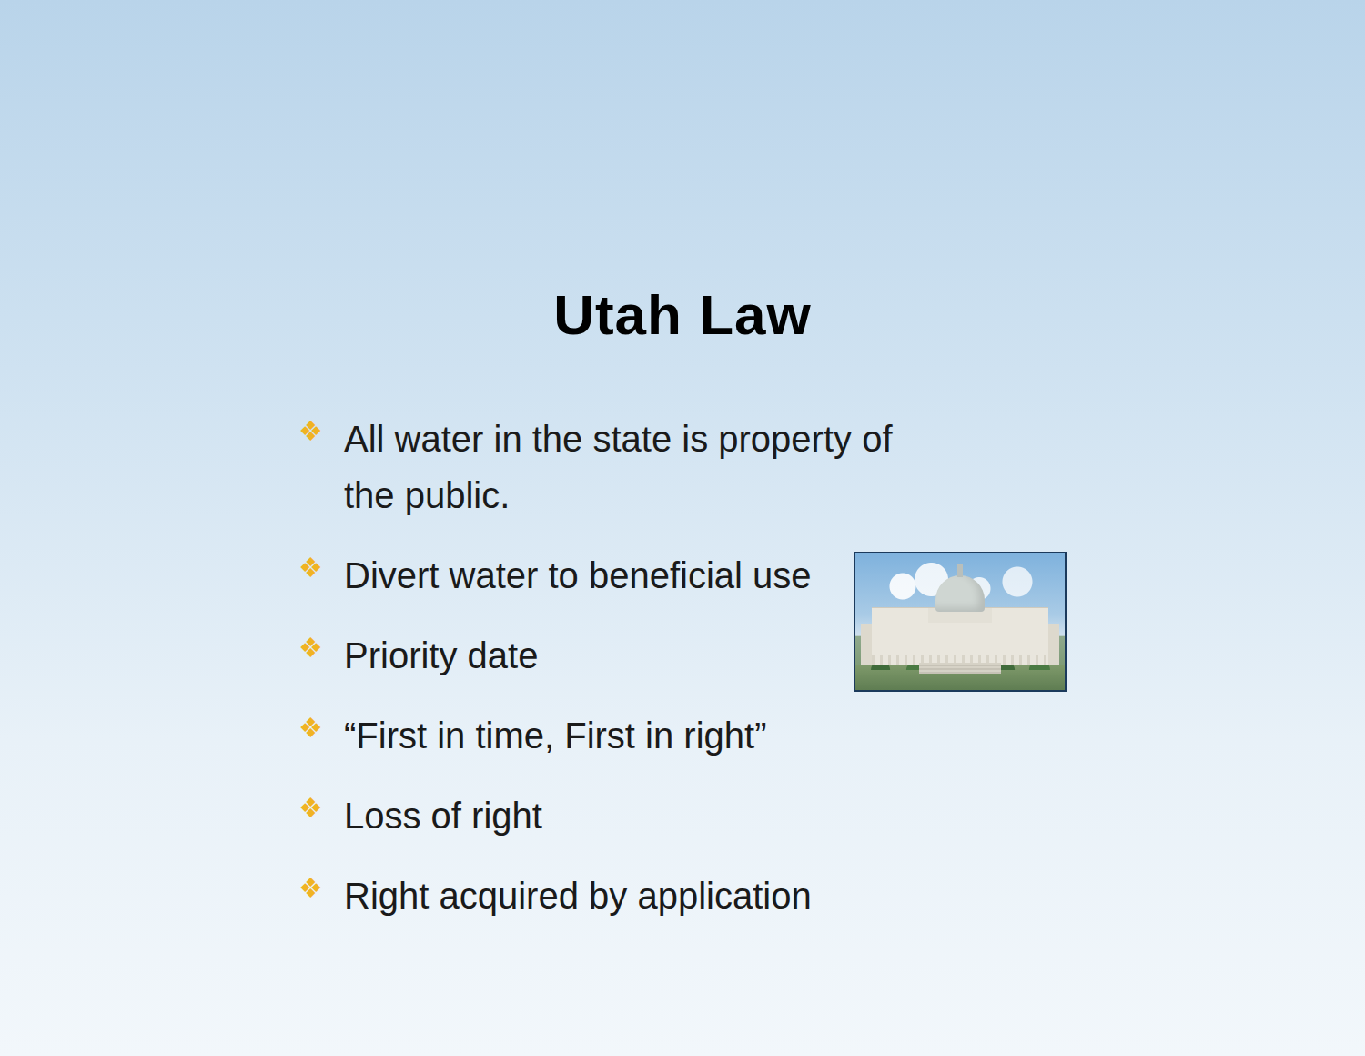Utah Law
All water in the state is property of the public.
Divert water to beneficial use
Priority date
“First in time, First in right”
Loss of right
Right acquired by application